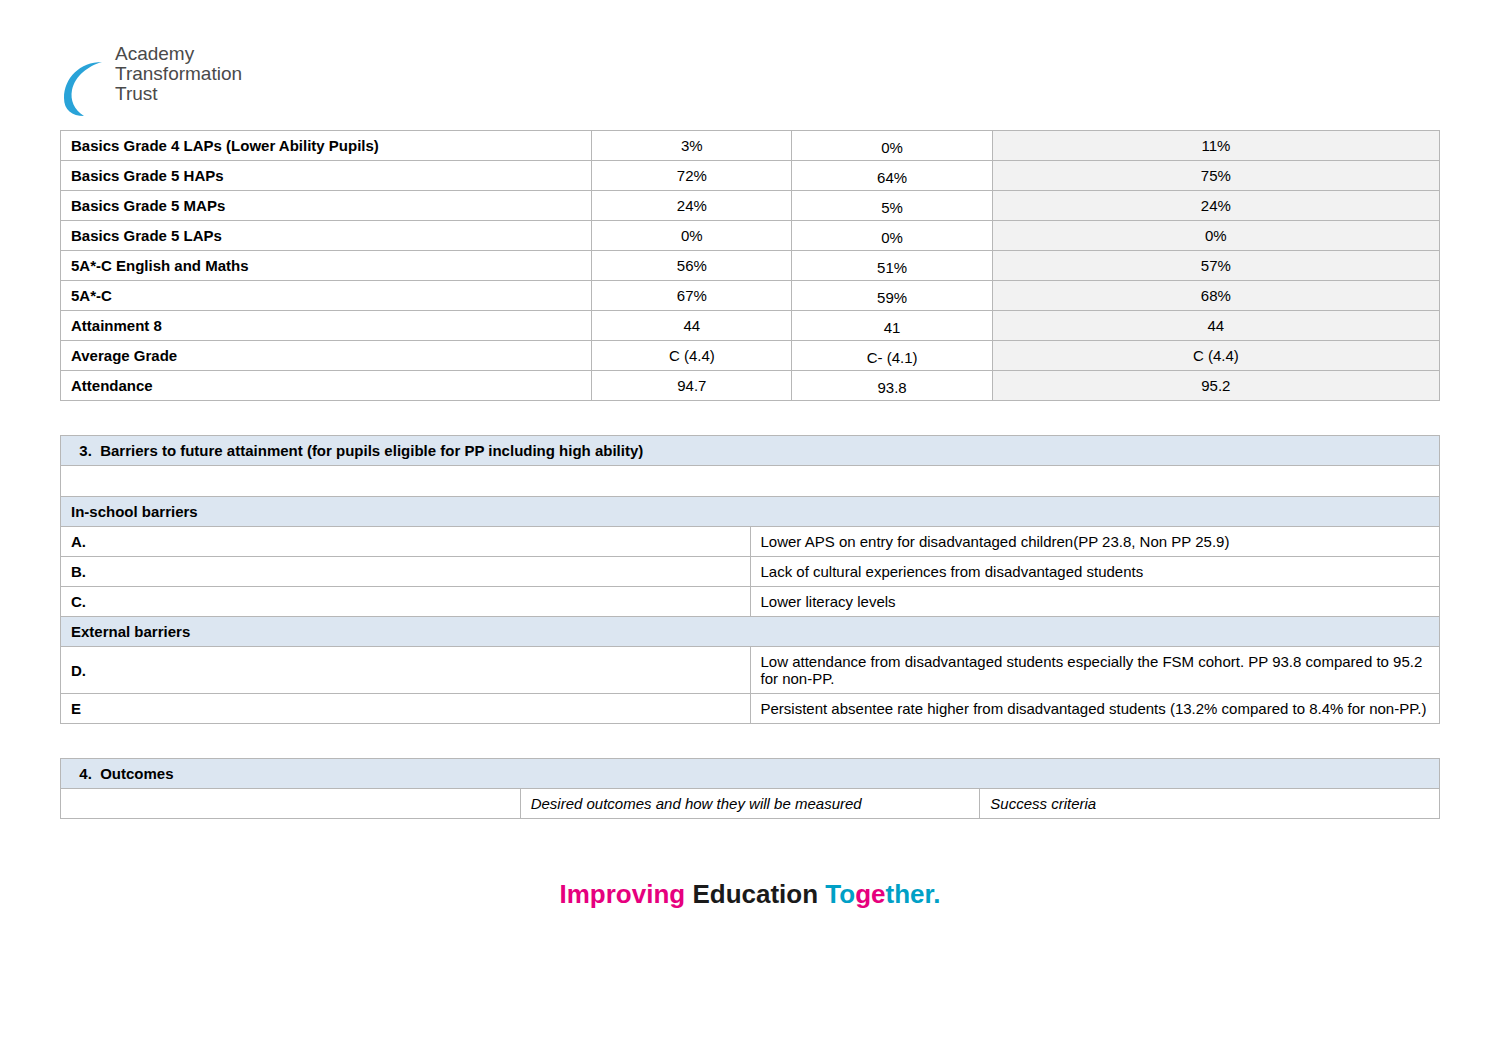Academy
Transformation
Trust
| Basics Grade 4 LAPs (Lower Ability Pupils) | 3% | 0% | 11% |
| Basics Grade 5 HAPs | 72% | 64% | 75% |
| Basics Grade 5 MAPs | 24% | 5% | 24% |
| Basics Grade 5 LAPs | 0% | 0% | 0% |
| 5A*-C English and Maths | 56% | 51% | 57% |
| 5A*-C | 67% | 59% | 68% |
| Attainment 8 | 44 | 41 | 44 |
| Average Grade | C (4.4) | C- (4.1) | C (4.4) |
| Attendance | 94.7 | 93.8 | 95.2 |
| 3. Barriers to future attainment (for pupils eligible for PP including high ability) |
| In-school barriers |
| A. | Lower APS on entry for disadvantaged children(PP 23.8, Non PP 25.9) |
| B. | Lack of cultural experiences from disadvantaged students |
| C. | Lower literacy levels |
| External barriers |
| D. | Low attendance from disadvantaged students especially the FSM cohort. PP 93.8 compared to 95.2 for non-PP. |
| E | Persistent absentee rate higher from disadvantaged students (13.2% compared to 8.4% for non-PP.) |
| 4. Outcomes |
| | Desired outcomes and how they will be measured | Success criteria |
Improving Education To ge ther.